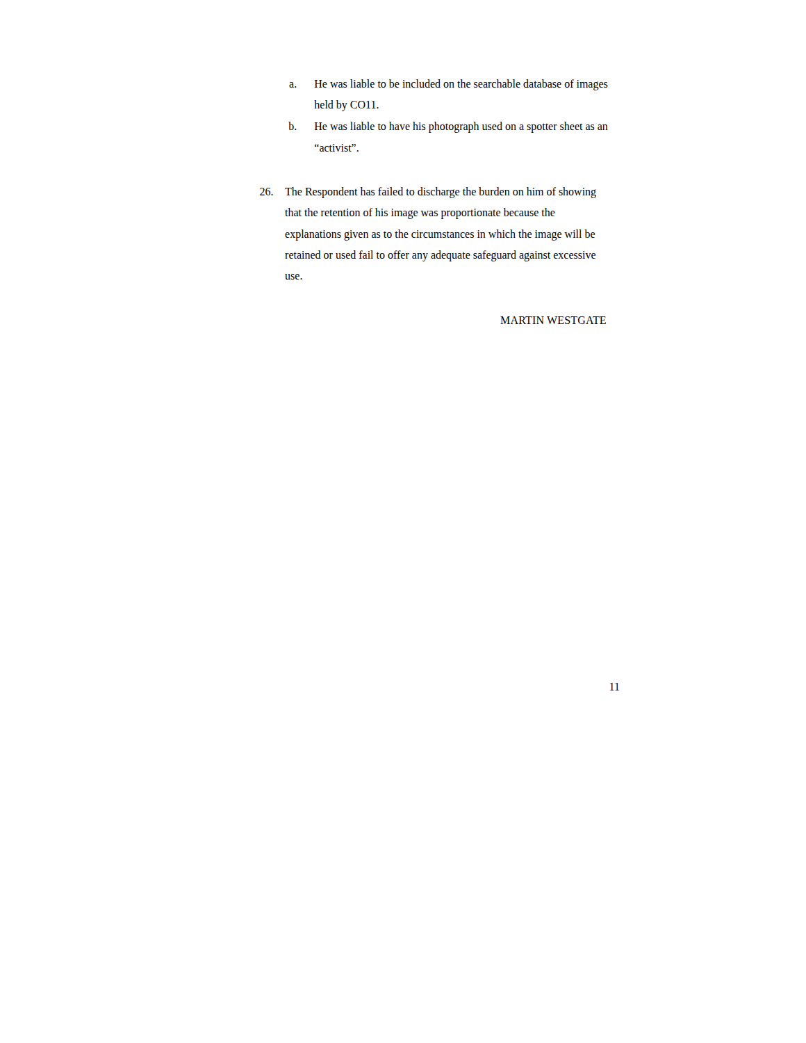He was liable to be included on the searchable database of images held by CO11.
He was liable to have his photograph used on a spotter sheet as an “activist”.
The Respondent has failed to discharge the burden on him of showing that the retention of his image was proportionate because the explanations given as to the circumstances in which the image will be retained or used fail to offer any adequate safeguard against excessive use.
MARTIN WESTGATE
11